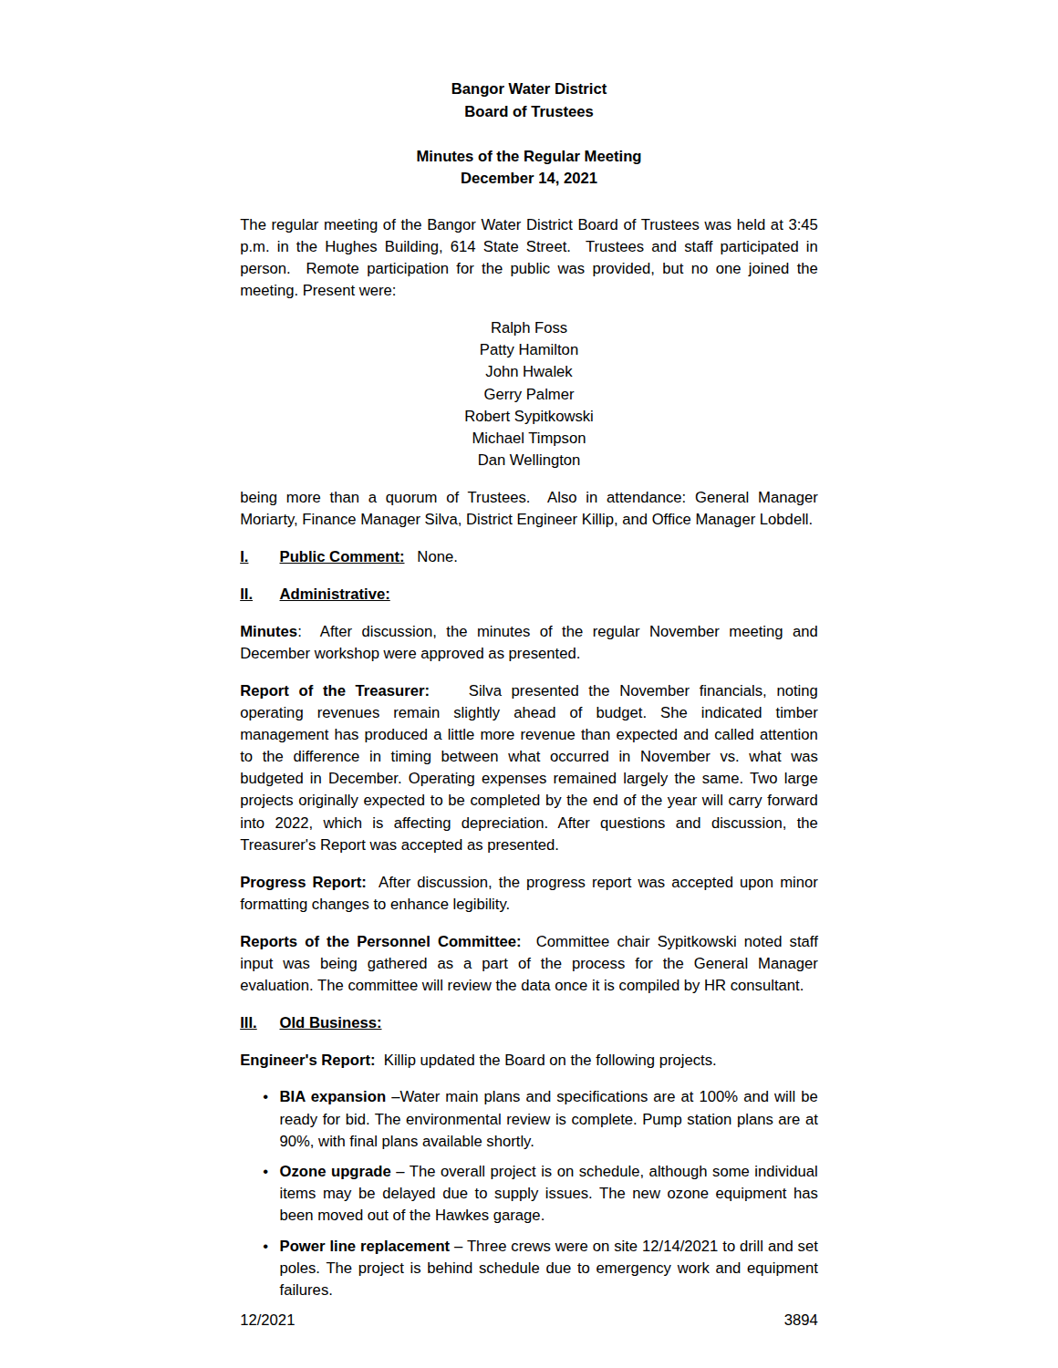Bangor Water District Board of Trustees
Minutes of the Regular Meeting December 14, 2021
The regular meeting of the Bangor Water District Board of Trustees was held at 3:45 p.m. in the Hughes Building, 614 State Street. Trustees and staff participated in person. Remote participation for the public was provided, but no one joined the meeting. Present were:
Ralph Foss Patty Hamilton John Hwalek Gerry Palmer Robert Sypitkowski Michael Timpson Dan Wellington
being more than a quorum of Trustees. Also in attendance: General Manager Moriarty, Finance Manager Silva, District Engineer Killip, and Office Manager Lobdell.
I.
Public Comment: None.
II.
Administrative:
Minutes: After discussion, the minutes of the regular November meeting and December workshop were approved as presented.
Report of the Treasurer: Silva presented the November financials, noting operating revenues remain slightly ahead of budget. She indicated timber management has produced a little more revenue than expected and called attention to the difference in timing between what occurred in November vs. what was budgeted in December. Operating expenses remained largely the same. Two large projects originally expected to be completed by the end of the year will carry forward into 2022, which is affecting depreciation. After questions and discussion, the Treasurer's Report was accepted as presented.
Progress Report: After discussion, the progress report was accepted upon minor formatting changes to enhance legibility.
Reports of the Personnel Committee: Committee chair Sypitkowski noted staff input was being gathered as a part of the process for the General Manager evaluation. The committee will review the data once it is compiled by HR consultant.
III.
Old Business:
Engineer's Report: Killip updated the Board on the following projects.
BIA expansion –Water main plans and specifications are at 100% and will be ready for bid. The environmental review is complete. Pump station plans are at 90%, with final plans available shortly.
Ozone upgrade – The overall project is on schedule, although some individual items may be delayed due to supply issues. The new ozone equipment has been moved out of the Hawkes garage.
Power line replacement – Three crews were on site 12/14/2021 to drill and set poles. The project is behind schedule due to emergency work and equipment failures.
12/2021 3894